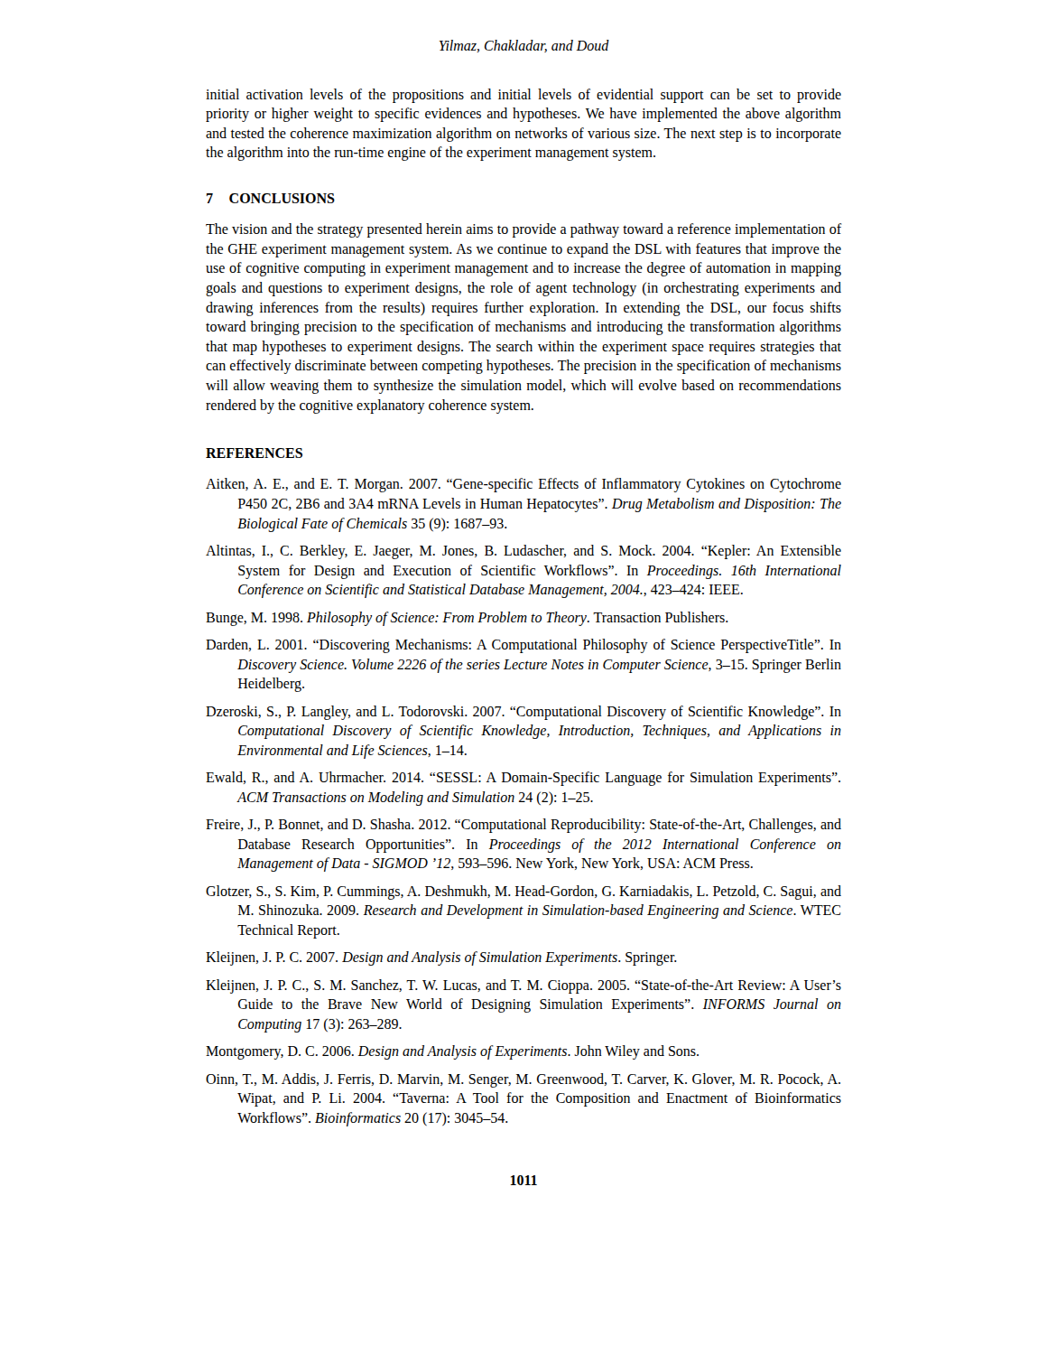Yilmaz, Chakladar, and Doud
initial activation levels of the propositions and initial levels of evidential support can be set to provide priority or higher weight to specific evidences and hypotheses. We have implemented the above algorithm and tested the coherence maximization algorithm on networks of various size. The next step is to incorporate the algorithm into the run-time engine of the experiment management system.
7 CONCLUSIONS
The vision and the strategy presented herein aims to provide a pathway toward a reference implementation of the GHE experiment management system. As we continue to expand the DSL with features that improve the use of cognitive computing in experiment management and to increase the degree of automation in mapping goals and questions to experiment designs, the role of agent technology (in orchestrating experiments and drawing inferences from the results) requires further exploration. In extending the DSL, our focus shifts toward bringing precision to the specification of mechanisms and introducing the transformation algorithms that map hypotheses to experiment designs. The search within the experiment space requires strategies that can effectively discriminate between competing hypotheses. The precision in the specification of mechanisms will allow weaving them to synthesize the simulation model, which will evolve based on recommendations rendered by the cognitive explanatory coherence system.
REFERENCES
Aitken, A. E., and E. T. Morgan. 2007. “Gene-specific Effects of Inflammatory Cytokines on Cytochrome P450 2C, 2B6 and 3A4 mRNA Levels in Human Hepatocytes”. Drug Metabolism and Disposition: The Biological Fate of Chemicals 35 (9): 1687–93.
Altintas, I., C. Berkley, E. Jaeger, M. Jones, B. Ludascher, and S. Mock. 2004. “Kepler: An Extensible System for Design and Execution of Scientific Workflows”. In Proceedings. 16th International Conference on Scientific and Statistical Database Management, 2004., 423–424: IEEE.
Bunge, M. 1998. Philosophy of Science: From Problem to Theory. Transaction Publishers.
Darden, L. 2001. “Discovering Mechanisms: A Computational Philosophy of Science PerspectiveTitle”. In Discovery Science. Volume 2226 of the series Lecture Notes in Computer Science, 3–15. Springer Berlin Heidelberg.
Dzeroski, S., P. Langley, and L. Todorovski. 2007. “Computational Discovery of Scientific Knowledge”. In Computational Discovery of Scientific Knowledge, Introduction, Techniques, and Applications in Environmental and Life Sciences, 1–14.
Ewald, R., and A. Uhrmacher. 2014. “SESSL: A Domain-Specific Language for Simulation Experiments”. ACM Transactions on Modeling and Simulation 24 (2): 1–25.
Freire, J., P. Bonnet, and D. Shasha. 2012. “Computational Reproducibility: State-of-the-Art, Challenges, and Database Research Opportunities”. In Proceedings of the 2012 International Conference on Management of Data - SIGMOD ’12, 593–596. New York, New York, USA: ACM Press.
Glotzer, S., S. Kim, P. Cummings, A. Deshmukh, M. Head-Gordon, G. Karniadakis, L. Petzold, C. Sagui, and M. Shinozuka. 2009. Research and Development in Simulation-based Engineering and Science. WTEC Technical Report.
Kleijnen, J. P. C. 2007. Design and Analysis of Simulation Experiments. Springer.
Kleijnen, J. P. C., S. M. Sanchez, T. W. Lucas, and T. M. Cioppa. 2005. “State-of-the-Art Review: A User’s Guide to the Brave New World of Designing Simulation Experiments”. INFORMS Journal on Computing 17 (3): 263–289.
Montgomery, D. C. 2006. Design and Analysis of Experiments. John Wiley and Sons.
Oinn, T., M. Addis, J. Ferris, D. Marvin, M. Senger, M. Greenwood, T. Carver, K. Glover, M. R. Pocock, A. Wipat, and P. Li. 2004. “Taverna: A Tool for the Composition and Enactment of Bioinformatics Workflows”. Bioinformatics 20 (17): 3045–54.
1011